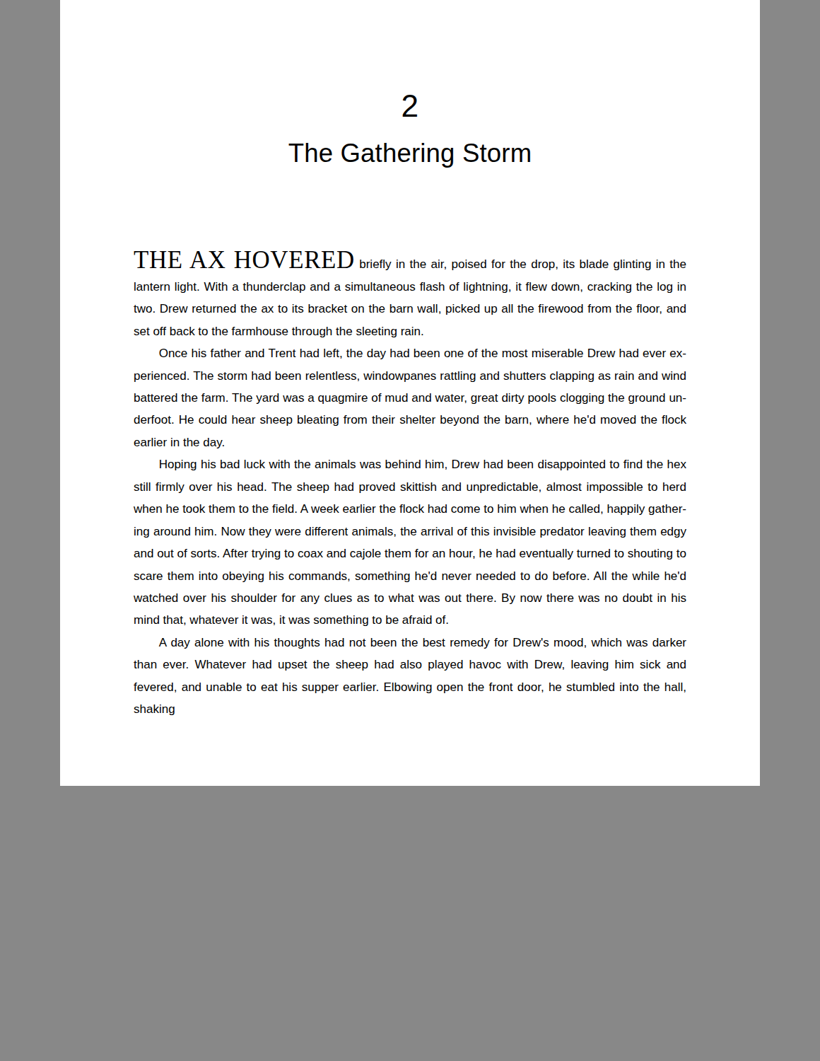2
The Gathering Storm
THE AX HOVERED briefly in the air, poised for the drop, its blade glinting in the lantern light. With a thunderclap and a simultaneous flash of lightning, it flew down, cracking the log in two. Drew returned the ax to its bracket on the barn wall, picked up all the firewood from the floor, and set off back to the farmhouse through the sleeting rain.
Once his father and Trent had left, the day had been one of the most miserable Drew had ever experienced. The storm had been relentless, windowpanes rattling and shutters clapping as rain and wind battered the farm. The yard was a quagmire of mud and water, great dirty pools clogging the ground underfoot. He could hear sheep bleating from their shelter beyond the barn, where he'd moved the flock earlier in the day.
Hoping his bad luck with the animals was behind him, Drew had been disappointed to find the hex still firmly over his head. The sheep had proved skittish and unpredictable, almost impossible to herd when he took them to the field. A week earlier the flock had come to him when he called, happily gathering around him. Now they were different animals, the arrival of this invisible predator leaving them edgy and out of sorts. After trying to coax and cajole them for an hour, he had eventually turned to shouting to scare them into obeying his commands, something he'd never needed to do before. All the while he'd watched over his shoulder for any clues as to what was out there. By now there was no doubt in his mind that, whatever it was, it was something to be afraid of.
A day alone with his thoughts had not been the best remedy for Drew's mood, which was darker than ever. Whatever had upset the sheep had also played havoc with Drew, leaving him sick and fevered, and unable to eat his supper earlier. Elbowing open the front door, he stumbled into the hall, shaking